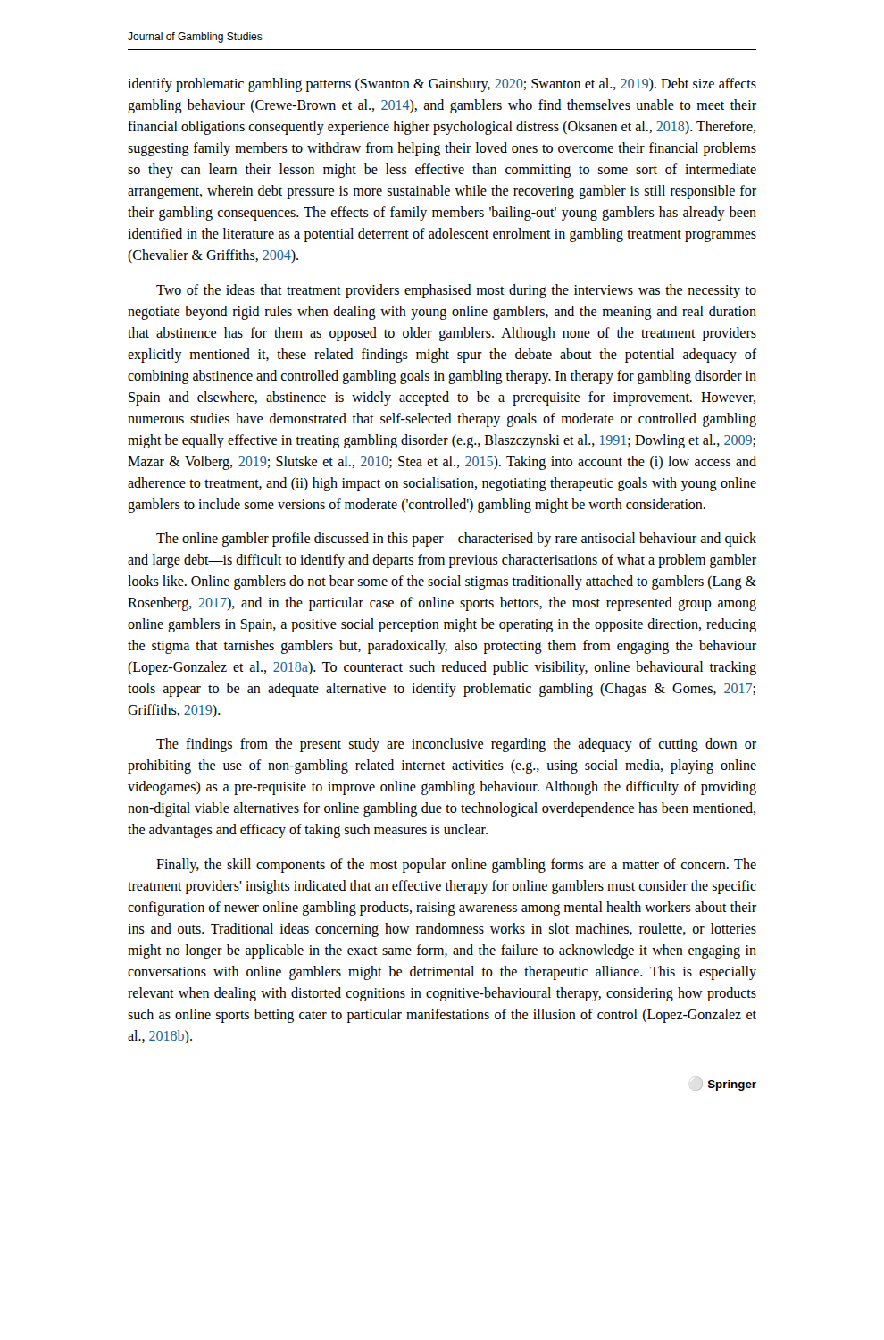Journal of Gambling Studies
identify problematic gambling patterns (Swanton & Gainsbury, 2020; Swanton et al., 2019). Debt size affects gambling behaviour (Crewe-Brown et al., 2014), and gamblers who find themselves unable to meet their financial obligations consequently experience higher psychological distress (Oksanen et al., 2018). Therefore, suggesting family members to withdraw from helping their loved ones to overcome their financial problems so they can learn their lesson might be less effective than committing to some sort of intermediate arrangement, wherein debt pressure is more sustainable while the recovering gambler is still responsible for their gambling consequences. The effects of family members 'bailing-out' young gamblers has already been identified in the literature as a potential deterrent of adolescent enrolment in gambling treatment programmes (Chevalier & Griffiths, 2004).
Two of the ideas that treatment providers emphasised most during the interviews was the necessity to negotiate beyond rigid rules when dealing with young online gamblers, and the meaning and real duration that abstinence has for them as opposed to older gamblers. Although none of the treatment providers explicitly mentioned it, these related findings might spur the debate about the potential adequacy of combining abstinence and controlled gambling goals in gambling therapy. In therapy for gambling disorder in Spain and elsewhere, abstinence is widely accepted to be a prerequisite for improvement. However, numerous studies have demonstrated that self-selected therapy goals of moderate or controlled gambling might be equally effective in treating gambling disorder (e.g., Blaszczynski et al., 1991; Dowling et al., 2009; Mazar & Volberg, 2019; Slutske et al., 2010; Stea et al., 2015). Taking into account the (i) low access and adherence to treatment, and (ii) high impact on socialisation, negotiating therapeutic goals with young online gamblers to include some versions of moderate ('controlled') gambling might be worth consideration.
The online gambler profile discussed in this paper—characterised by rare antisocial behaviour and quick and large debt—is difficult to identify and departs from previous characterisations of what a problem gambler looks like. Online gamblers do not bear some of the social stigmas traditionally attached to gamblers (Lang & Rosenberg, 2017), and in the particular case of online sports bettors, the most represented group among online gamblers in Spain, a positive social perception might be operating in the opposite direction, reducing the stigma that tarnishes gamblers but, paradoxically, also protecting them from engaging the behaviour (Lopez-Gonzalez et al., 2018a). To counteract such reduced public visibility, online behavioural tracking tools appear to be an adequate alternative to identify problematic gambling (Chagas & Gomes, 2017; Griffiths, 2019).
The findings from the present study are inconclusive regarding the adequacy of cutting down or prohibiting the use of non-gambling related internet activities (e.g., using social media, playing online videogames) as a pre-requisite to improve online gambling behaviour. Although the difficulty of providing non-digital viable alternatives for online gambling due to technological overdependence has been mentioned, the advantages and efficacy of taking such measures is unclear.
Finally, the skill components of the most popular online gambling forms are a matter of concern. The treatment providers' insights indicated that an effective therapy for online gamblers must consider the specific configuration of newer online gambling products, raising awareness among mental health workers about their ins and outs. Traditional ideas concerning how randomness works in slot machines, roulette, or lotteries might no longer be applicable in the exact same form, and the failure to acknowledge it when engaging in conversations with online gamblers might be detrimental to the therapeutic alliance. This is especially relevant when dealing with distorted cognitions in cognitive-behavioural therapy, considering how products such as online sports betting cater to particular manifestations of the illusion of control (Lopez-Gonzalez et al., 2018b).
⚪Springer